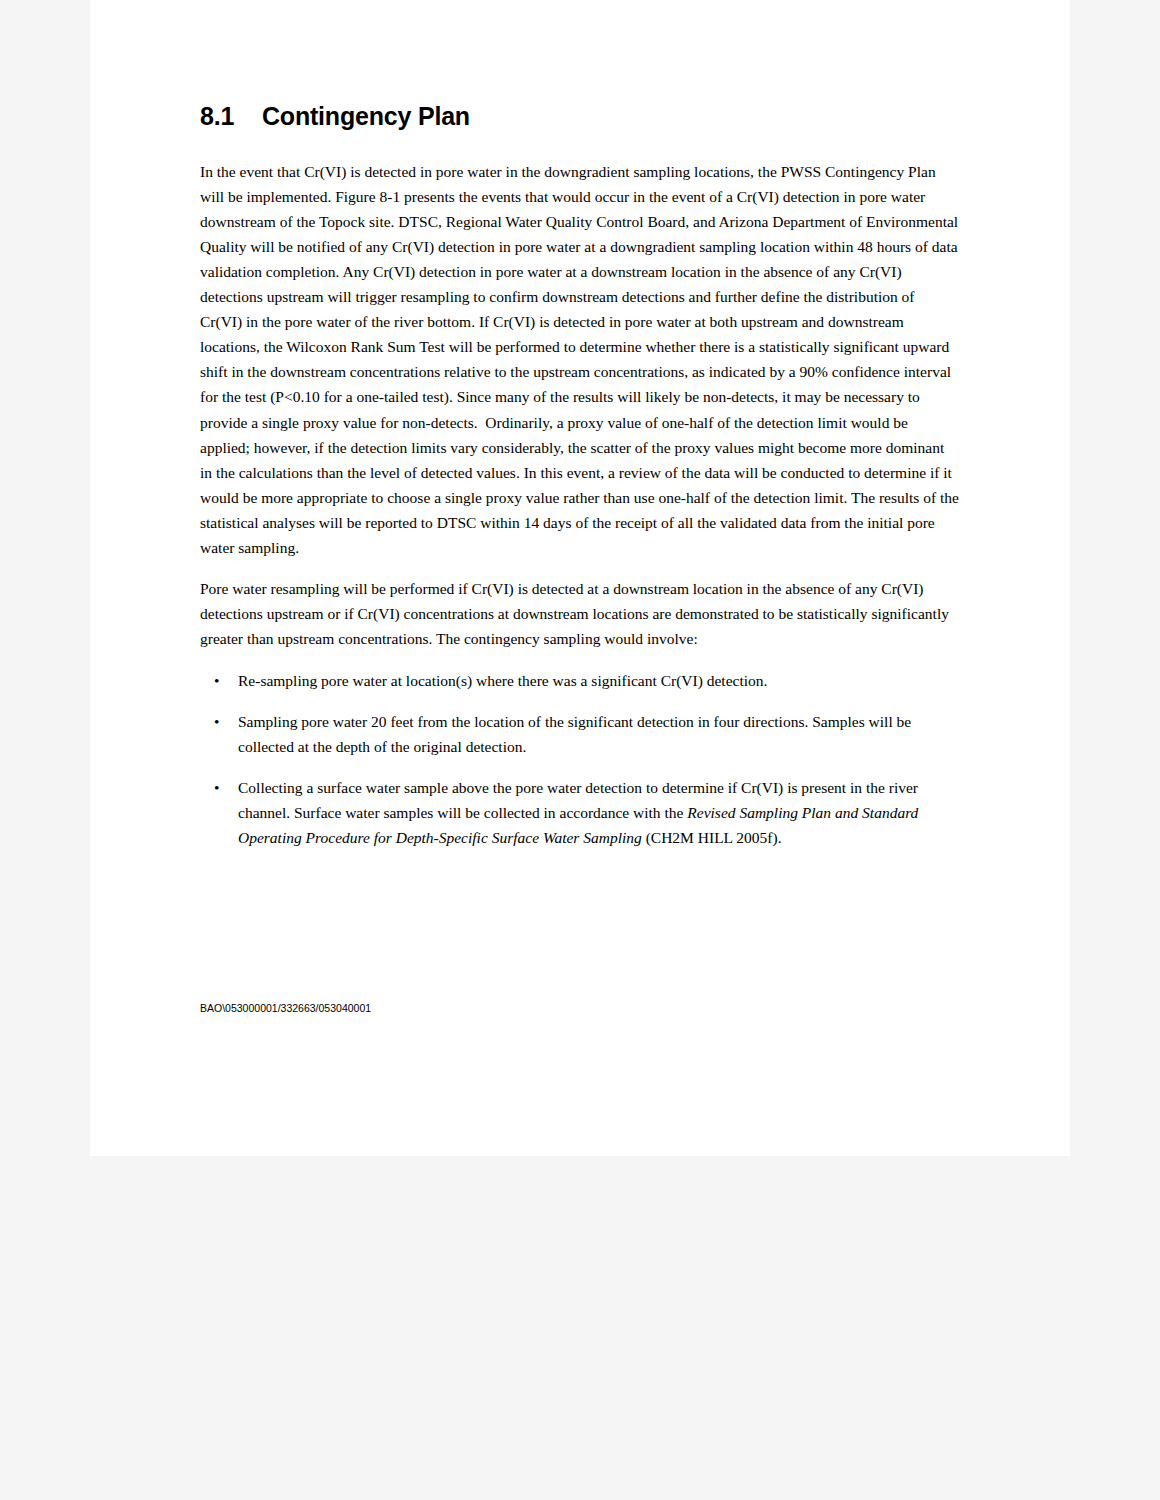8.1 Contingency Plan
In the event that Cr(VI) is detected in pore water in the downgradient sampling locations, the PWSS Contingency Plan will be implemented. Figure 8-1 presents the events that would occur in the event of a Cr(VI) detection in pore water downstream of the Topock site. DTSC, Regional Water Quality Control Board, and Arizona Department of Environmental Quality will be notified of any Cr(VI) detection in pore water at a downgradient sampling location within 48 hours of data validation completion. Any Cr(VI) detection in pore water at a downstream location in the absence of any Cr(VI) detections upstream will trigger resampling to confirm downstream detections and further define the distribution of Cr(VI) in the pore water of the river bottom. If Cr(VI) is detected in pore water at both upstream and downstream locations, the Wilcoxon Rank Sum Test will be performed to determine whether there is a statistically significant upward shift in the downstream concentrations relative to the upstream concentrations, as indicated by a 90% confidence interval for the test (P<0.10 for a one-tailed test). Since many of the results will likely be non-detects, it may be necessary to provide a single proxy value for non-detects. Ordinarily, a proxy value of one-half of the detection limit would be applied; however, if the detection limits vary considerably, the scatter of the proxy values might become more dominant in the calculations than the level of detected values. In this event, a review of the data will be conducted to determine if it would be more appropriate to choose a single proxy value rather than use one-half of the detection limit. The results of the statistical analyses will be reported to DTSC within 14 days of the receipt of all the validated data from the initial pore water sampling.
Pore water resampling will be performed if Cr(VI) is detected at a downstream location in the absence of any Cr(VI) detections upstream or if Cr(VI) concentrations at downstream locations are demonstrated to be statistically significantly greater than upstream concentrations. The contingency sampling would involve:
Re-sampling pore water at location(s) where there was a significant Cr(VI) detection.
Sampling pore water 20 feet from the location of the significant detection in four directions. Samples will be collected at the depth of the original detection.
Collecting a surface water sample above the pore water detection to determine if Cr(VI) is present in the river channel. Surface water samples will be collected in accordance with the Revised Sampling Plan and Standard Operating Procedure for Depth-Specific Surface Water Sampling (CH2M HILL 2005f).
BAO\053000001/332663/053040001